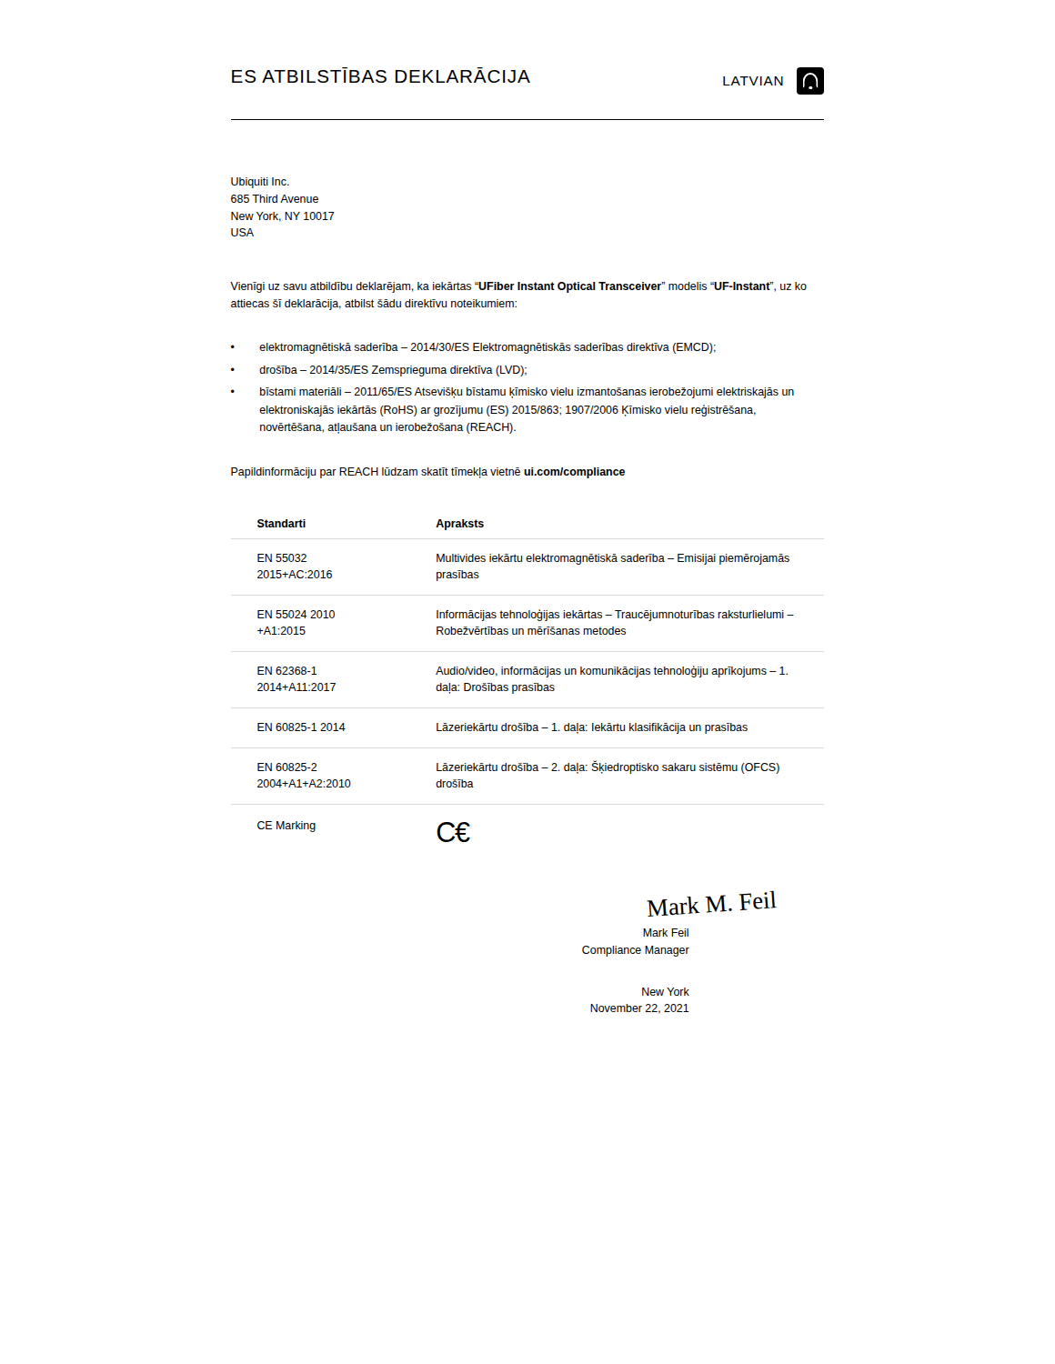ES ATBILSTĪBAS DEKLARĀCIJA
LATVIAN
Ubiquiti Inc.
685 Third Avenue
New York, NY 10017
USA
Vienīgi uz savu atbildību deklarējam, ka iekārtas “UFiber Instant Optical Transceiver” modelis “UF-Instant”, uz ko attiecas šī deklarācija, atbilst šādu direktīvu noteikumiem:
•elektromagnētiskā saderība – 2014/30/ES Elektromagnētiskās saderības direktīva (EMCD);
•drošība – 2014/35/ES Zemsprieguma direktīva (LVD);
•bīstami materiāli – 2011/65/ES Atsevišķu bīstamu ķīmisko vielu izmantošanas ierobežojumi elektriskajās un elektroniskajās iekārtās (RoHS) ar grozījumu (ES) 2015/863; 1907/2006 Ķīmisko vielu reģistrēšana, novērtēšana, atļaušana un ierobežošana (REACH).
Papildinformāciju par REACH lūdzam skatīt tīmekļa vietnē ui.com/compliance
| Standarti | Apraksts |
| --- | --- |
| EN 55032 2015+AC:2016 | Multivides iekārtu elektromagnētiskā saderība – Emisijai piemērojamās prasības |
| EN 55024 2010 +A1:2015 | Informācijas tehnoloģijas iekārtas – Traucējumnoturības raksturlielumi – Robežvērtības un mērīšanas metodes |
| EN 62368-1 2014+A11:2017 | Audio/video, informācijas un komunikācijas tehnoloģiju aprīkojums – 1. daļa: Drošības prasības |
| EN 60825-1 2014 | Lāzeriekārtu drošība – 1. daļa: Iekārtu klasifikācija un prasības |
| EN 60825-2 2004+A1+A2:2010 | Lāzeriekārtu drošība – 2. daļa: Šķiedroptisko sakaru sistēmu (OFCS) drošība |
| CE Marking | C€ |
Mark M. Feil
Mark Feil
Compliance Manager
New York
November 22, 2021